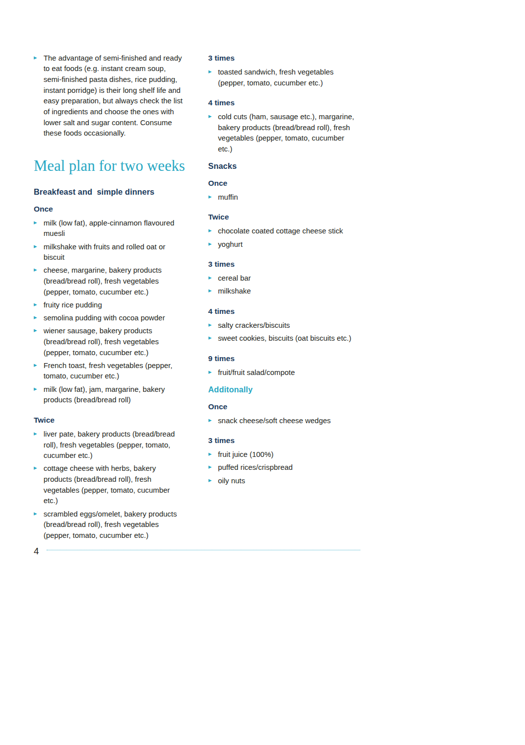The advantage of semi-finished and ready to eat foods (e.g. instant cream soup, semi-finished pasta dishes, rice pudding, instant porridge) is their long shelf life and easy preparation, but always check the list of ingredients and choose the ones with lower salt and sugar content. Consume these foods occasionally.
Meal plan for two weeks
Breakfeast and simple dinners
Once
milk (low fat), apple-cinnamon flavoured muesli
milkshake with fruits and rolled oat or biscuit
cheese, margarine, bakery products (bread/bread roll), fresh vegetables (pepper, tomato, cucumber etc.)
fruity rice pudding
semolina pudding with cocoa powder
wiener sausage, bakery products (bread/bread roll), fresh vegetables (pepper, tomato, cucumber etc.)
French toast, fresh vegetables (pepper, tomato, cucumber etc.)
milk (low fat), jam, margarine, bakery products (bread/bread roll)
Twice
liver pate, bakery products (bread/bread roll), fresh vegetables (pepper, tomato, cucumber etc.)
cottage cheese with herbs, bakery products (bread/bread roll), fresh vegetables (pepper, tomato, cucumber etc.)
scrambled eggs/omelet, bakery products (bread/bread roll), fresh vegetables (pepper, tomato, cucumber etc.)
3 times
toasted sandwich, fresh vegetables (pepper, tomato, cucumber etc.)
4 times
cold cuts (ham, sausage etc.), margarine, bakery products (bread/bread roll), fresh vegetables (pepper, tomato, cucumber etc.)
Snacks
Once
muffin
Twice
chocolate coated cottage cheese stick
yoghurt
3 times
cereal bar
milkshake
4 times
salty crackers/biscuits
sweet cookies, biscuits (oat biscuits etc.)
9 times
fruit/fruit salad/compote
Additonally
Once
snack cheese/soft cheese wedges
3 times
fruit juice (100%)
puffed rices/crispbread
oily nuts
4